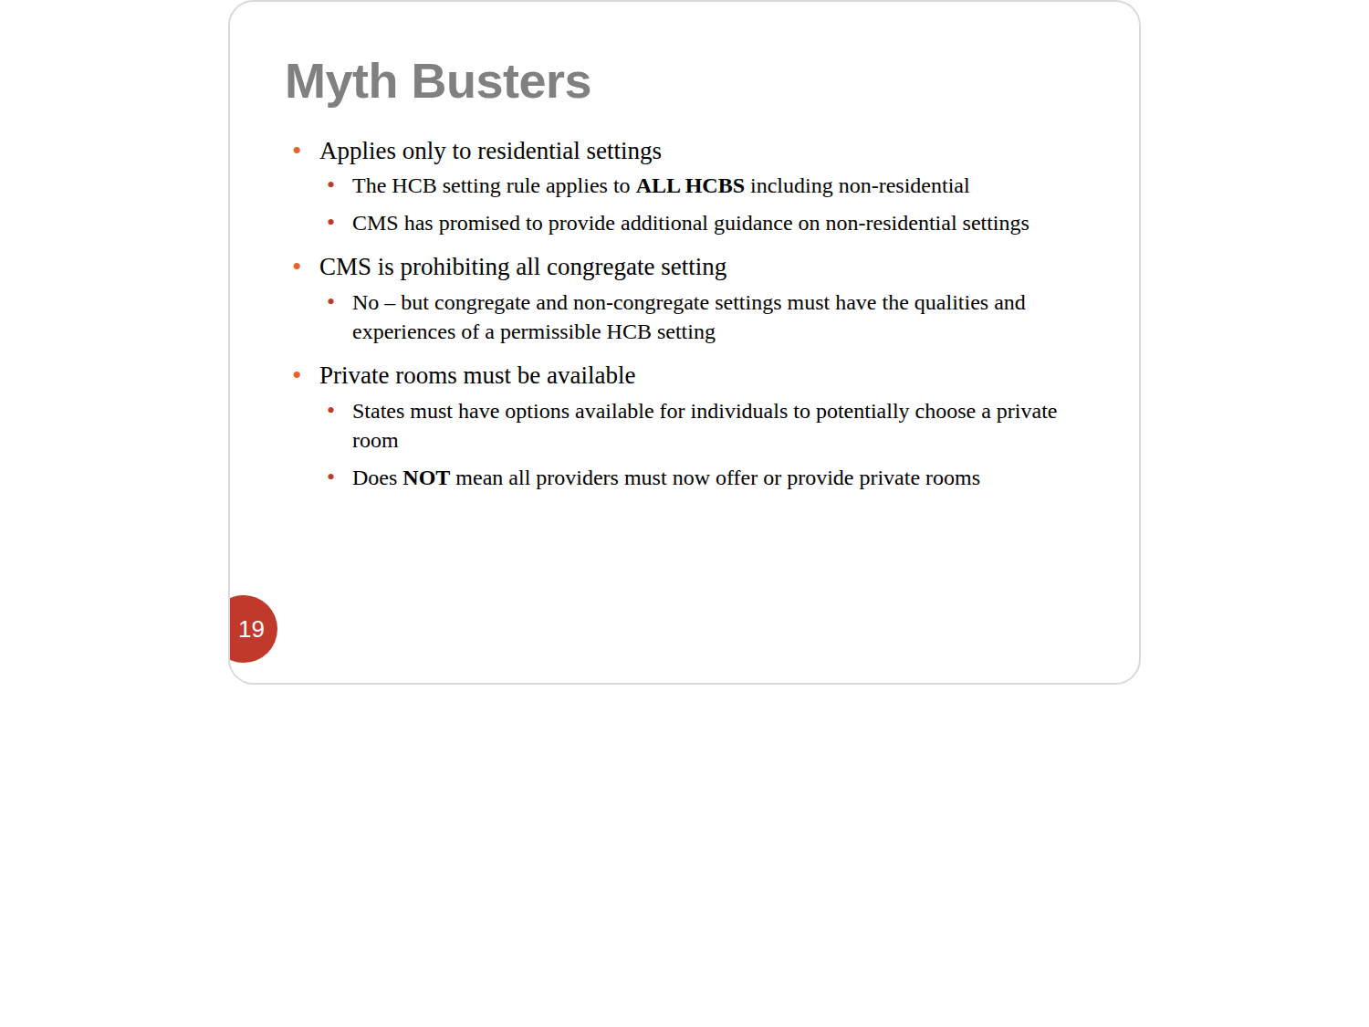Myth Busters
Applies only to residential settings
The HCB setting rule applies to ALL HCBS including non-residential
CMS has promised to provide additional guidance on non-residential settings
CMS is prohibiting all congregate setting
No – but congregate and non-congregate settings must have the qualities and experiences of a permissible HCB setting
Private rooms must be available
States must have options available for individuals to potentially choose a private room
Does NOT mean all providers must now offer or provide private rooms
19